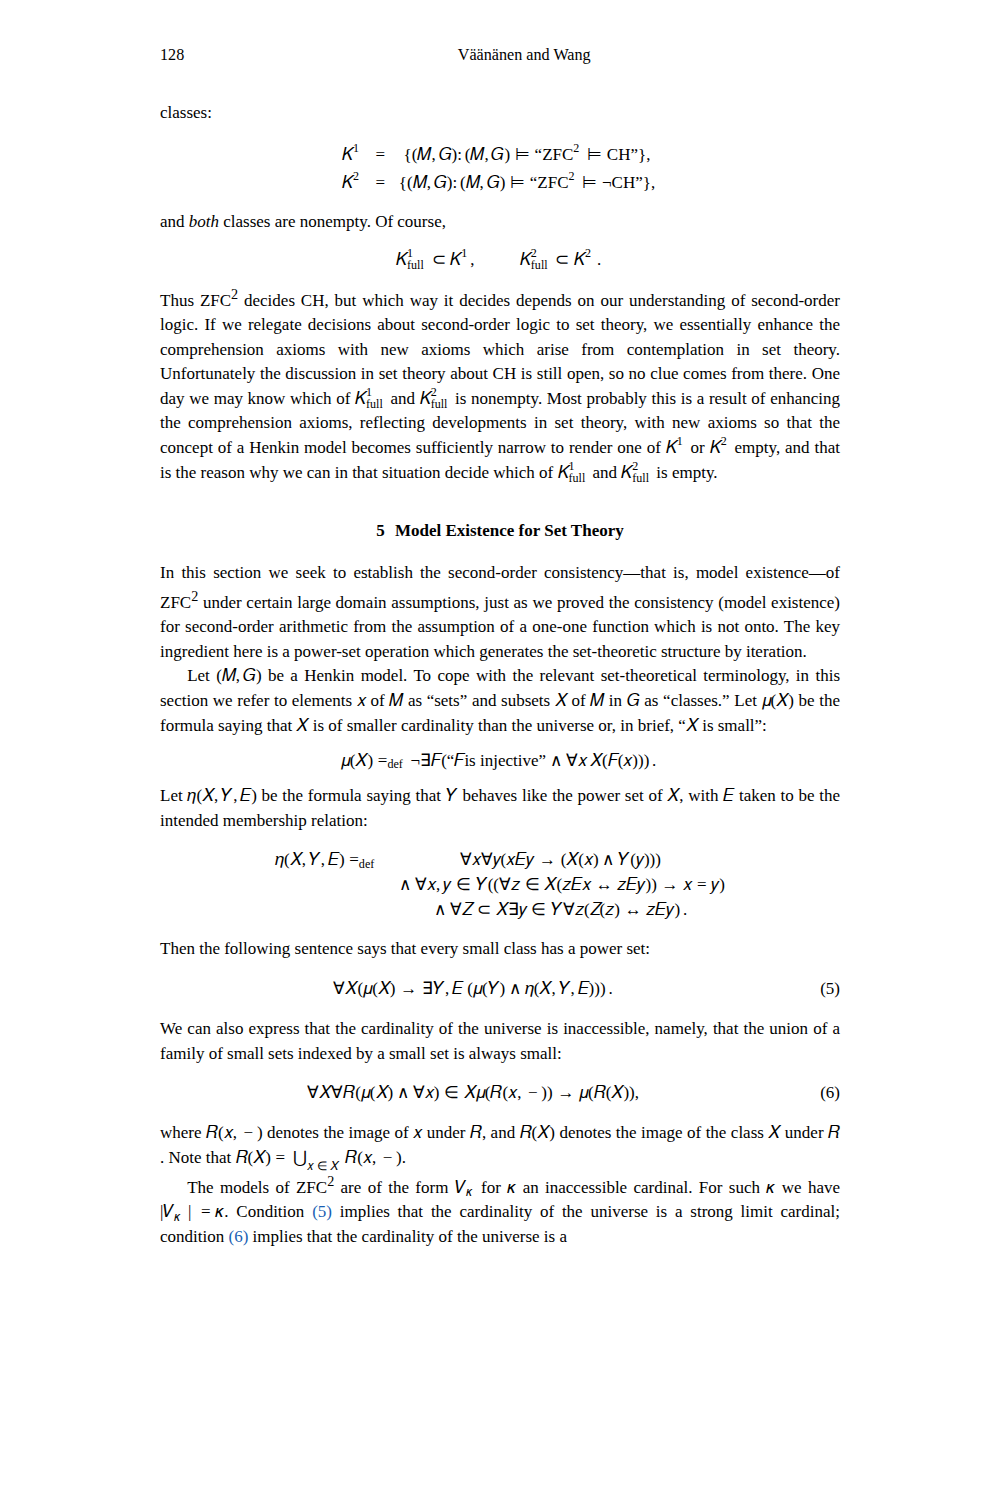128 Väänänen and Wang
classes:
K1 = { (M,G) : (M,G) ⊨ “ZFC2 ⊨CH” } , K2 = { (M,G) : (M,G) ⊨ “ZFC2 ⊨¬CH” } ,
and both classes are nonempty. Of course,
Kfull1 ⊂ K1 , Kfull2 ⊂ K2 .
Thus ZFC2 decides CH, but which way it decides depends on our understanding of second-order logic. If we relegate decisions about second-order logic to set theory, we essentially enhance the comprehension axioms with new axioms which arise from contemplation in set theory. Unfortunately the discussion in set theory about CH is still open, so no clue comes from there. One day we may know which of Kfull1 and Kfull2 is nonempty. Most probably this is a result of enhancing the comprehension axioms, reflecting developments in set theory, with new axioms so that the concept of a Henkin model becomes sufficiently narrow to render one of K1 or K2 empty, and that is the reason why we can in that situation decide which of Kfull1 and Kfull2 is empty.
5 Model Existence for Set Theory
In this section we seek to establish the second-order consistency—that is, model existence—of ZFC2 under certain large domain assumptions, just as we proved the consistency (model existence) for second-order arithmetic from the assumption of a one-one function which is not onto. The key ingredient here is a power-set operation which generates the set-theoretic structure by iteration.
Let (M,G) be a Henkin model. To cope with the relevant set-theoretical terminology, in this section we refer to elements x of M as “sets” and subsets X of M in G as “classes.” Let μ(X) be the formula saying that X is of smaller cardinality than the universe or, in brief, “X is small”:
μ(X) =def ¬∃F ( “F is injective” ∧ ∀xX (F(x)) ) .
Let η(X,Y,E) be the formula saying that Y behaves like the power set of X, with E taken to be the intended membership relation:
η(X,Y,E) =def ∀x∀y ( xEy→ (X(x)∧Y(y)) ) ∧ ∀x,y∈Y ( (∀z∈X(zEx↔zEy)) →x=y ) ∧ ∀Z⊂X∃y∈Y∀z (Z(z)↔zEy) .
Then the following sentence says that every small class has a power set:
∀X ( μ(X) → ∃Y,E ( μ(Y) ∧ η(X,Y,E) ) ) .
(5)
We can also express that the cardinality of the universe is inaccessible, namely, that the union of a family of small sets indexed by a small set is always small:
∀X∀R ( μ(X) ∧ ∀x ) ∈Xμ (R(x,−)) → μ (R(X)) ,
(6)
where R(x,−) denotes the image of x under R, and R(X) denotes the image of the class X under R. Note that R(X)=⋃x∈XR(x,−).
The models of ZFC2 are of the form Vκ for κ an inaccessible cardinal. For such κ we have |Vκ|=κ. Condition (5) implies that the cardinality of the universe is a strong limit cardinal; condition (6) implies that the cardinality of the universe is a